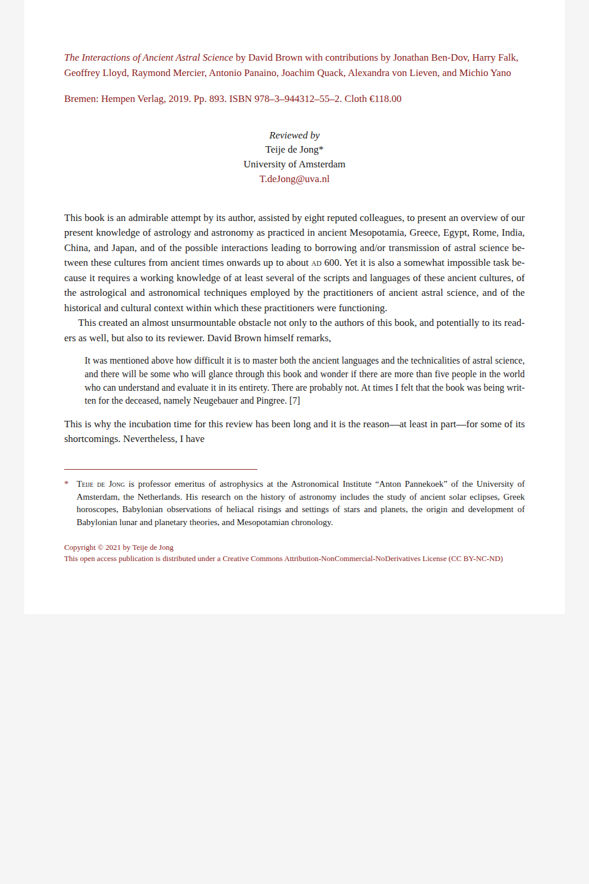The Interactions of Ancient Astral Science by David Brown with contributions by Jonathan Ben-Dov, Harry Falk, Geoffrey Lloyd, Raymond Mercier, Antonio Panaino, Joachim Quack, Alexandra von Lieven, and Michio Yano
Bremen: Hempen Verlag, 2019. Pp. 893. ISBN 978–3–944312–55–2. Cloth €118.00
Reviewed by
Teije de Jong*
University of Amsterdam
T.deJong@uva.nl
This book is an admirable attempt by its author, assisted by eight reputed colleagues, to present an overview of our present knowledge of astrology and astronomy as practiced in ancient Mesopotamia, Greece, Egypt, Rome, India, China, and Japan, and of the possible interactions leading to borrowing and/or transmission of astral science between these cultures from ancient times onwards up to about ad 600. Yet it is also a somewhat impossible task because it requires a working knowledge of at least several of the scripts and languages of these ancient cultures, of the astrological and astronomical techniques employed by the practitioners of ancient astral science, and of the historical and cultural context within which these practitioners were functioning.
This created an almost unsurmountable obstacle not only to the authors of this book, and potentially to its readers as well, but also to its reviewer. David Brown himself remarks,
It was mentioned above how difficult it is to master both the ancient languages and the technicalities of astral science, and there will be some who will glance through this book and wonder if there are more than five people in the world who can understand and evaluate it in its entirety. There are probably not. At times I felt that the book was being written for the deceased, namely Neugebauer and Pingree. [7]
This is why the incubation time for this review has been long and it is the reason—at least in part—for some of its shortcomings. Nevertheless, I have
*
Teije de Jong is professor emeritus of astrophysics at the Astronomical Institute “Anton Pannekoek” of the University of Amsterdam, the Netherlands. His research on the history of astronomy includes the study of ancient solar eclipses, Greek horoscopes, Babylonian observations of heliacal risings and settings of stars and planets, the origin and development of Babylonian lunar and planetary theories, and Mesopotamian chronology.
Copyright © 2021 by Teije de Jong
This open access publication is distributed under a Creative Commons Attribution-NonCommercial-NoDerivatives License (CC BY-NC-ND)